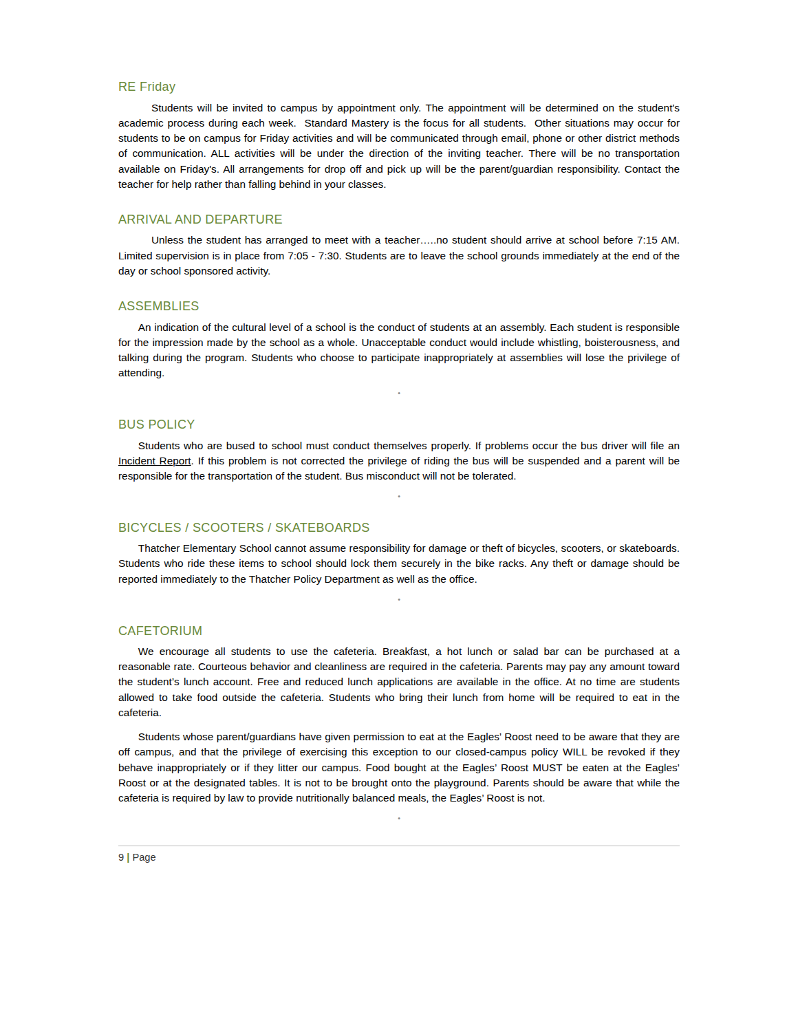RE Friday
Students will be invited to campus by appointment only. The appointment will be determined on the student's academic process during each week. Standard Mastery is the focus for all students. Other situations may occur for students to be on campus for Friday activities and will be communicated through email, phone or other district methods of communication. ALL activities will be under the direction of the inviting teacher. There will be no transportation available on Friday's. All arrangements for drop off and pick up will be the parent/guardian responsibility. Contact the teacher for help rather than falling behind in your classes.
Arrival and Departure
Unless the student has arranged to meet with a teacher…..no student should arrive at school before 7:15 AM. Limited supervision is in place from 7:05 - 7:30. Students are to leave the school grounds immediately at the end of the day or school sponsored activity.
Assemblies
An indication of the cultural level of a school is the conduct of students at an assembly. Each student is responsible for the impression made by the school as a whole. Unacceptable conduct would include whistling, boisterousness, and talking during the program. Students who choose to participate inappropriately at assemblies will lose the privilege of attending.
•
Bus Policy
Students who are bused to school must conduct themselves properly. If problems occur the bus driver will file an Incident Report. If this problem is not corrected the privilege of riding the bus will be suspended and a parent will be responsible for the transportation of the student. Bus misconduct will not be tolerated.
•
Bicycles / Scooters / Skateboards
Thatcher Elementary School cannot assume responsibility for damage or theft of bicycles, scooters, or skateboards. Students who ride these items to school should lock them securely in the bike racks. Any theft or damage should be reported immediately to the Thatcher Policy Department as well as the office.
•
Cafetorium
We encourage all students to use the cafeteria. Breakfast, a hot lunch or salad bar can be purchased at a reasonable rate. Courteous behavior and cleanliness are required in the cafeteria. Parents may pay any amount toward the student’s lunch account. Free and reduced lunch applications are available in the office. At no time are students allowed to take food outside the cafeteria. Students who bring their lunch from home will be required to eat in the cafeteria.
Students whose parent/guardians have given permission to eat at the Eagles’ Roost need to be aware that they are off campus, and that the privilege of exercising this exception to our closed-campus policy WILL be revoked if they behave inappropriately or if they litter our campus. Food bought at the Eagles’ Roost MUST be eaten at the Eagles’ Roost or at the designated tables. It is not to be brought onto the playground. Parents should be aware that while the cafeteria is required by law to provide nutritionally balanced meals, the Eagles’ Roost is not.
•
9 | Page